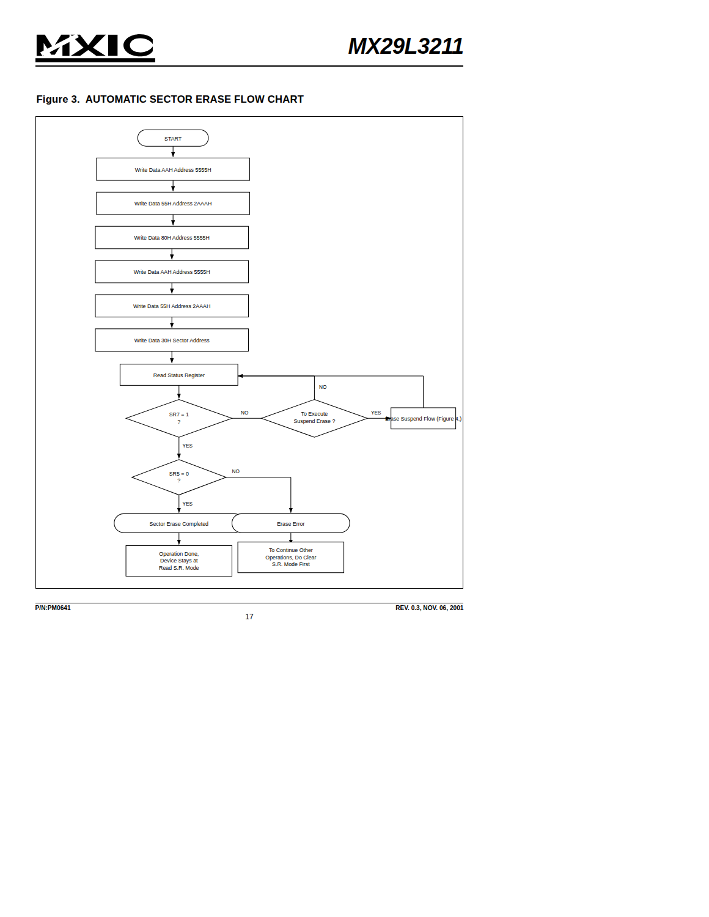MX29L3211
Figure 3. AUTOMATIC SECTOR ERASE FLOW CHART
START Write Data AAH Address 5555H Write Data 55H Address 2AAAH Write Data 80H Address 5555H Write Data AAH Address 5555H Write Data 55H Address 2AAAH Write Data 30H Sector Address Read Status Register SR7 = 1 ? NO To Execute Suspend Erase ? NO YES Erase Suspend Flow (Figure 4.) YES SR5 = 0 ? NO YES Sector Erase Completed Erase Error Operation Done, Device Stays at Read S.R. Mode To Continue Other Operations, Do Clear S.R. Mode First
P/N:PM0641 REV. 0.3, NOV. 06, 2001
17